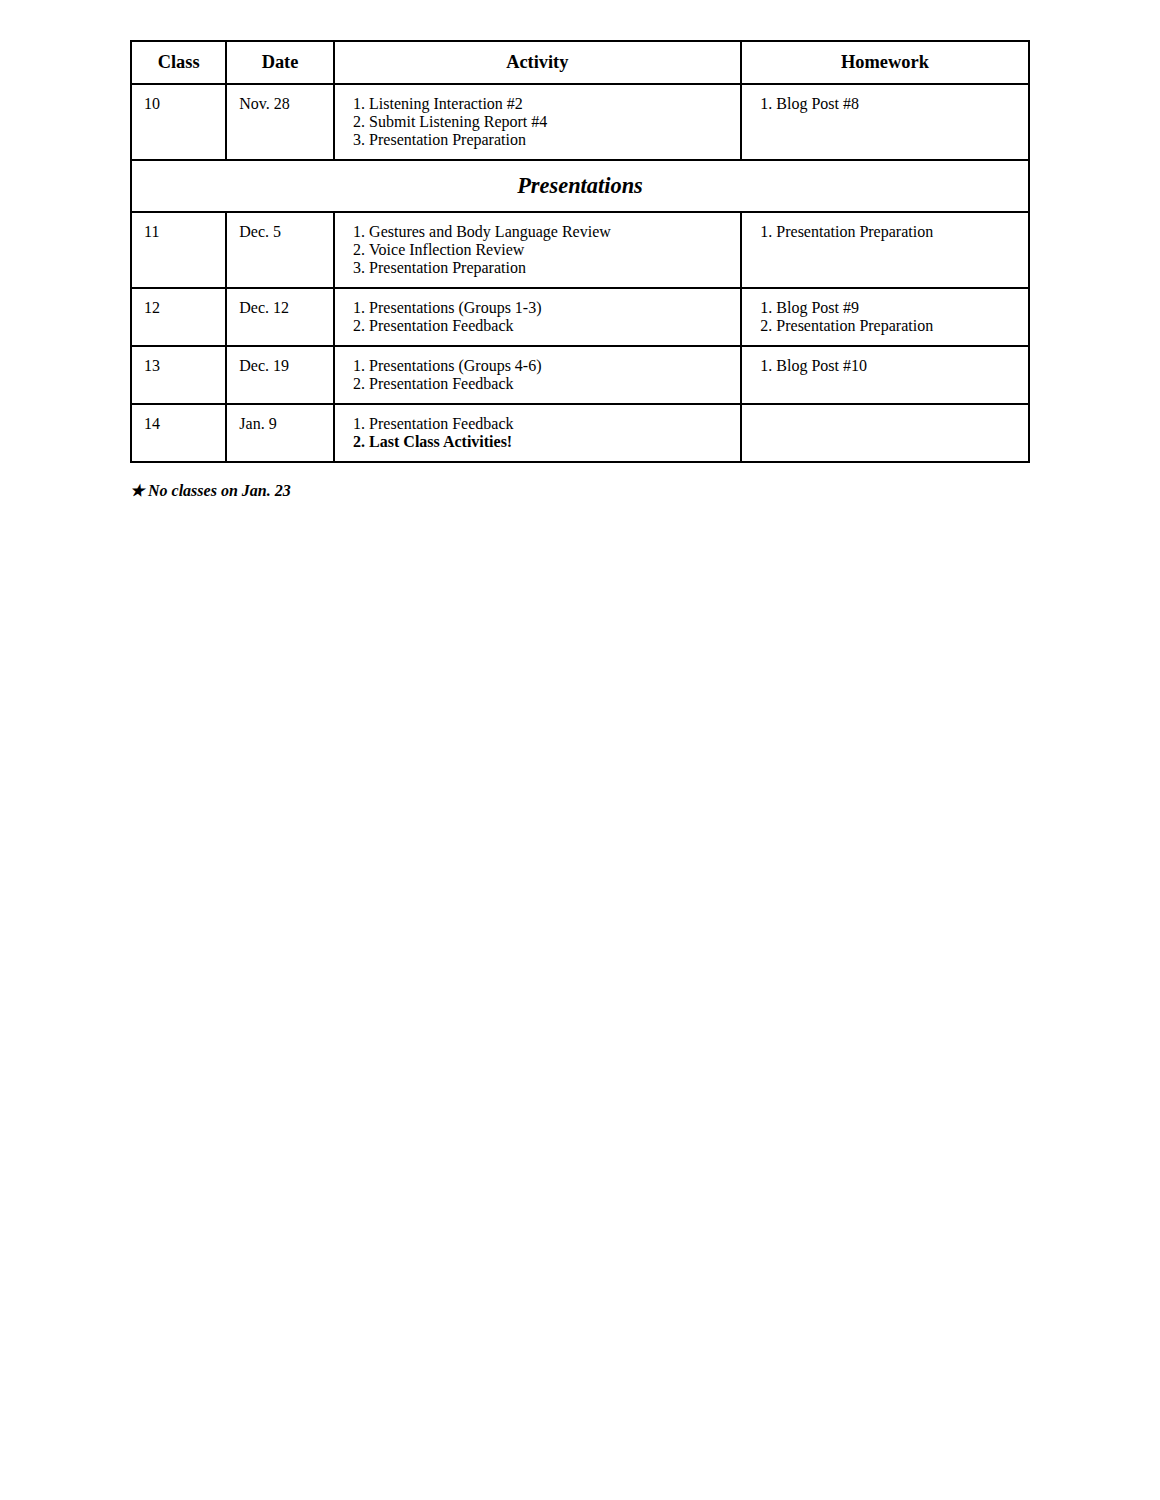| Class | Date | Activity | Homework |
| --- | --- | --- | --- |
| 10 | Nov. 28 | Listening Interaction #2 Submit Listening Report #4 Presentation Preparation | Blog Post #8 |
| Presentations |
| 11 | Dec. 5 | Gestures and Body Language Review Voice Inflection Review Presentation Preparation | Presentation Preparation |
| 12 | Dec. 12 | Presentations (Groups 1-3) Presentation Feedback | Blog Post #9 Presentation Preparation |
| 13 | Dec. 19 | Presentations (Groups 4-6) Presentation Feedback | Blog Post #10 |
| 14 | Jan. 9 | Presentation Feedback Last Class Activities! | |
★ No classes on Jan. 23